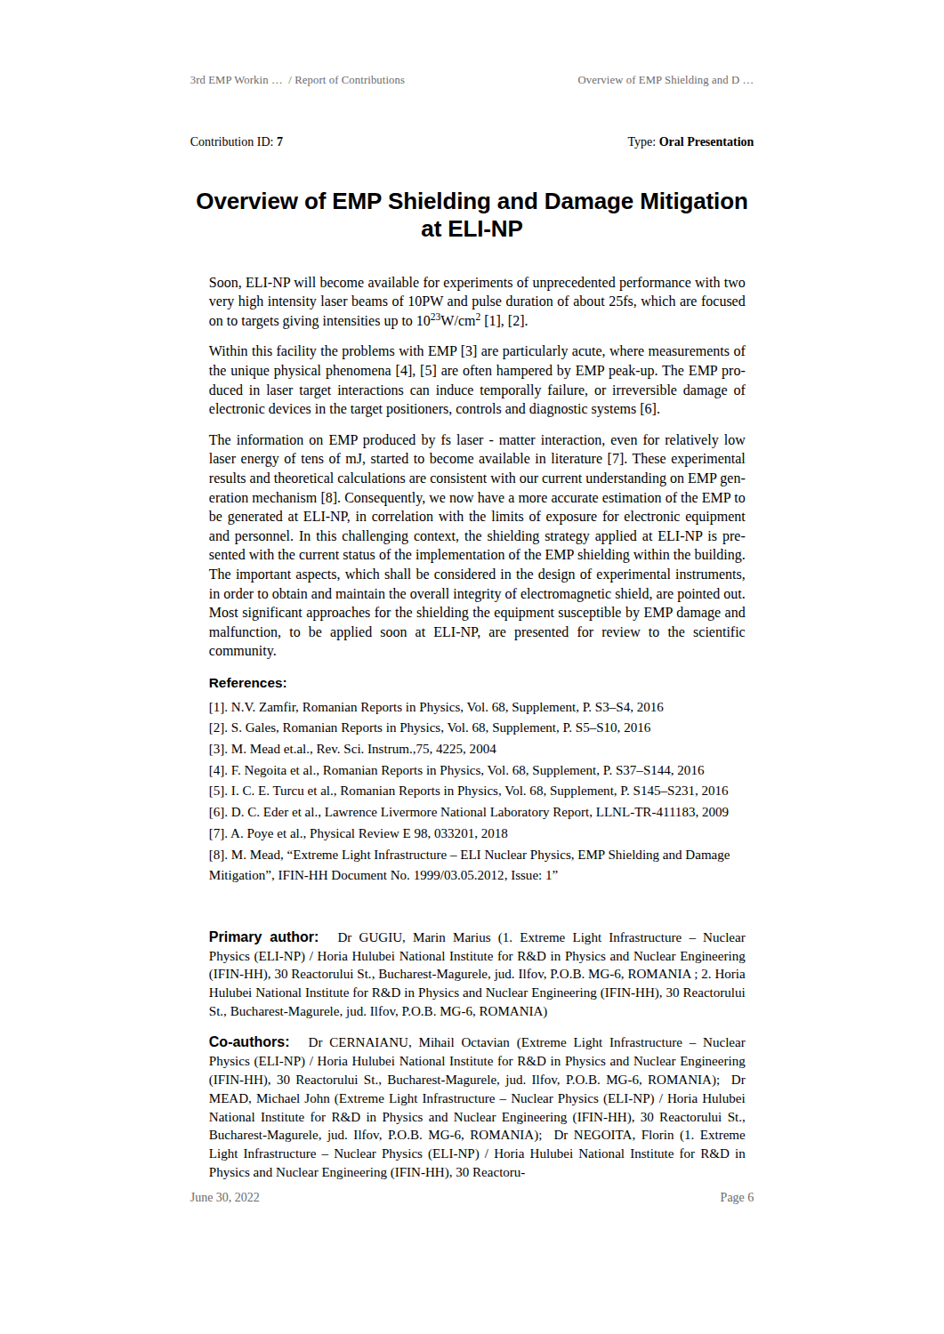3rd EMP Workin … / Report of Contributions
Overview of EMP Shielding and D …
Contribution ID: 7
Type: Oral Presentation
Overview of EMP Shielding and Damage Mitigation
at ELI-NP
Soon, ELI-NP will become available for experiments of unprecedented performance with two very high intensity laser beams of 10PW and pulse duration of about 25fs, which are focused on to targets giving intensities up to 1023W/cm2 [1], [2].
Within this facility the problems with EMP [3] are particularly acute, where measurements of the unique physical phenomena [4], [5] are often hampered by EMP peak-up. The EMP produced in laser target interactions can induce temporally failure, or irreversible damage of electronic devices in the target positioners, controls and diagnostic systems [6].
The information on EMP produced by fs laser - matter interaction, even for relatively low laser energy of tens of mJ, started to become available in literature [7]. These experimental results and theoretical calculations are consistent with our current understanding on EMP generation mechanism [8]. Consequently, we now have a more accurate estimation of the EMP to be generated at ELI-NP, in correlation with the limits of exposure for electronic equipment and personnel. In this challenging context, the shielding strategy applied at ELI-NP is presented with the current status of the implementation of the EMP shielding within the building. The important aspects, which shall be considered in the design of experimental instruments, in order to obtain and maintain the overall integrity of electromagnetic shield, are pointed out. Most significant approaches for the shielding the equipment susceptible by EMP damage and malfunction, to be applied soon at ELI-NP, are presented for review to the scientific community.
References:
[1]. N.V. Zamfir, Romanian Reports in Physics, Vol. 68, Supplement, P. S3–S4, 2016
[2]. S. Gales, Romanian Reports in Physics, Vol. 68, Supplement, P. S5–S10, 2016
[3]. M. Mead et.al., Rev. Sci. Instrum.,75, 4225, 2004
[4]. F. Negoita et al., Romanian Reports in Physics, Vol. 68, Supplement, P. S37–S144, 2016
[5]. I. C. E. Turcu et al., Romanian Reports in Physics, Vol. 68, Supplement, P. S145–S231, 2016
[6]. D. C. Eder et al., Lawrence Livermore National Laboratory Report, LLNL-TR-411183, 2009
[7]. A. Poye et al., Physical Review E 98, 033201, 2018
[8]. M. Mead, “Extreme Light Infrastructure – ELI Nuclear Physics, EMP Shielding and Damage
Mitigation”, IFIN-HH Document No. 1999/03.05.2012, Issue: 1”
Primary author: Dr GUGIU, Marin Marius (1. Extreme Light Infrastructure – Nuclear Physics (ELI-NP) / Horia Hulubei National Institute for R&D in Physics and Nuclear Engineering (IFIN-HH), 30 Reactorului St., Bucharest-Magurele, jud. Ilfov, P.O.B. MG-6, ROMANIA ; 2. Horia Hulubei National Institute for R&D in Physics and Nuclear Engineering (IFIN-HH), 30 Reactorului St., Bucharest-Magurele, jud. Ilfov, P.O.B. MG-6, ROMANIA)
Co-authors: Dr CERNAIANU, Mihail Octavian (Extreme Light Infrastructure – Nuclear Physics (ELI-NP) / Horia Hulubei National Institute for R&D in Physics and Nuclear Engineering (IFIN-HH), 30 Reactorului St., Bucharest-Magurele, jud. Ilfov, P.O.B. MG-6, ROMANIA); Dr MEAD, Michael John (Extreme Light Infrastructure – Nuclear Physics (ELI-NP) / Horia Hulubei National Institute for R&D in Physics and Nuclear Engineering (IFIN-HH), 30 Reactorului St., Bucharest-Magurele, jud. Ilfov, P.O.B. MG-6, ROMANIA); Dr NEGOITA, Florin (1. Extreme Light Infrastructure – Nuclear Physics (ELI-NP) / Horia Hulubei National Institute for R&D in Physics and Nuclear Engineering (IFIN-HH), 30 Reactoru-
June 30, 2022
Page 6